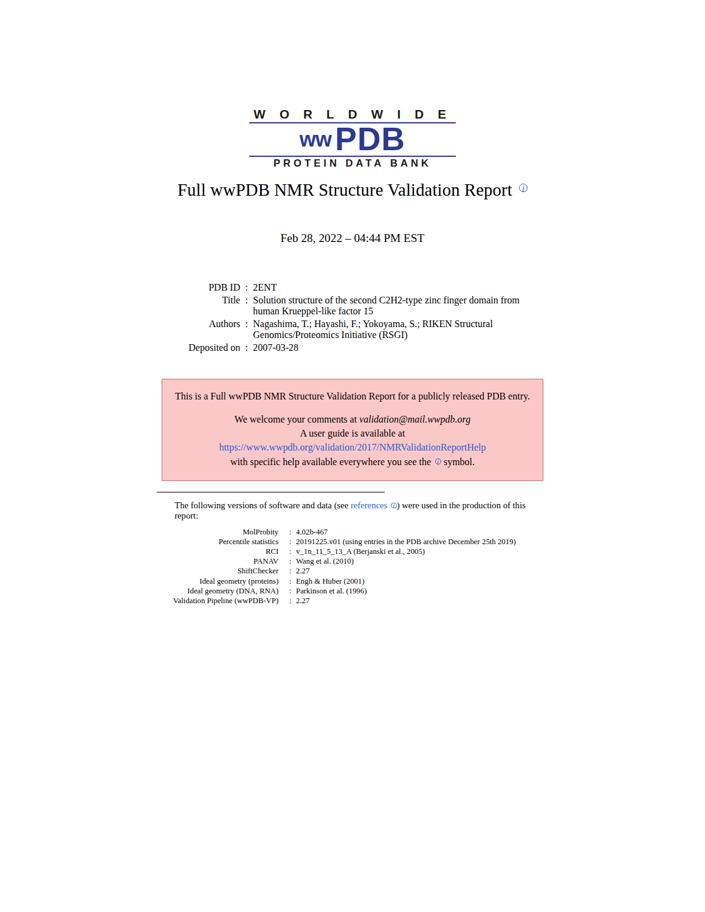W O R L D W I D E
ww PDB
PROTEIN DATA BANK
Full wwPDB NMR Structure Validation Report i
Feb 28, 2022 – 04:44 PM EST
| PDB ID | : | 2ENT |
| Title | : | Solution structure of the second C2H2-type zinc finger domain from human Krueppel-like factor 15 |
| Authors | : | Nagashima, T.; Hayashi, F.; Yokoyama, S.; RIKEN Structural Genomics/Proteomics Initiative (RSGI) |
| Deposited on | : | 2007-03-28 |
This is a Full wwPDB NMR Structure Validation Report for a publicly released PDB entry.
We welcome your comments at validation@mail.wwpdb.org
A user guide is available at
https://www.wwpdb.org/validation/2017/NMRValidationReportHelp
with specific help available everywhere you see the i symbol.
The following versions of software and data (see references i) were used in the production of this report:
| MolProbity | : | 4.02b-467 |
| Percentile statistics | : | 20191225.v01 (using entries in the PDB archive December 25th 2019) |
| RCI | : | v_1n_11_5_13_A (Berjanski et al., 2005) |
| PANAV | : | Wang et al. (2010) |
| ShiftChecker | : | 2.27 |
| Ideal geometry (proteins) | : | Engh & Huber (2001) |
| Ideal geometry (DNA, RNA) | : | Parkinson et al. (1996) |
| Validation Pipeline (wwPDB-VP) | : | 2.27 |